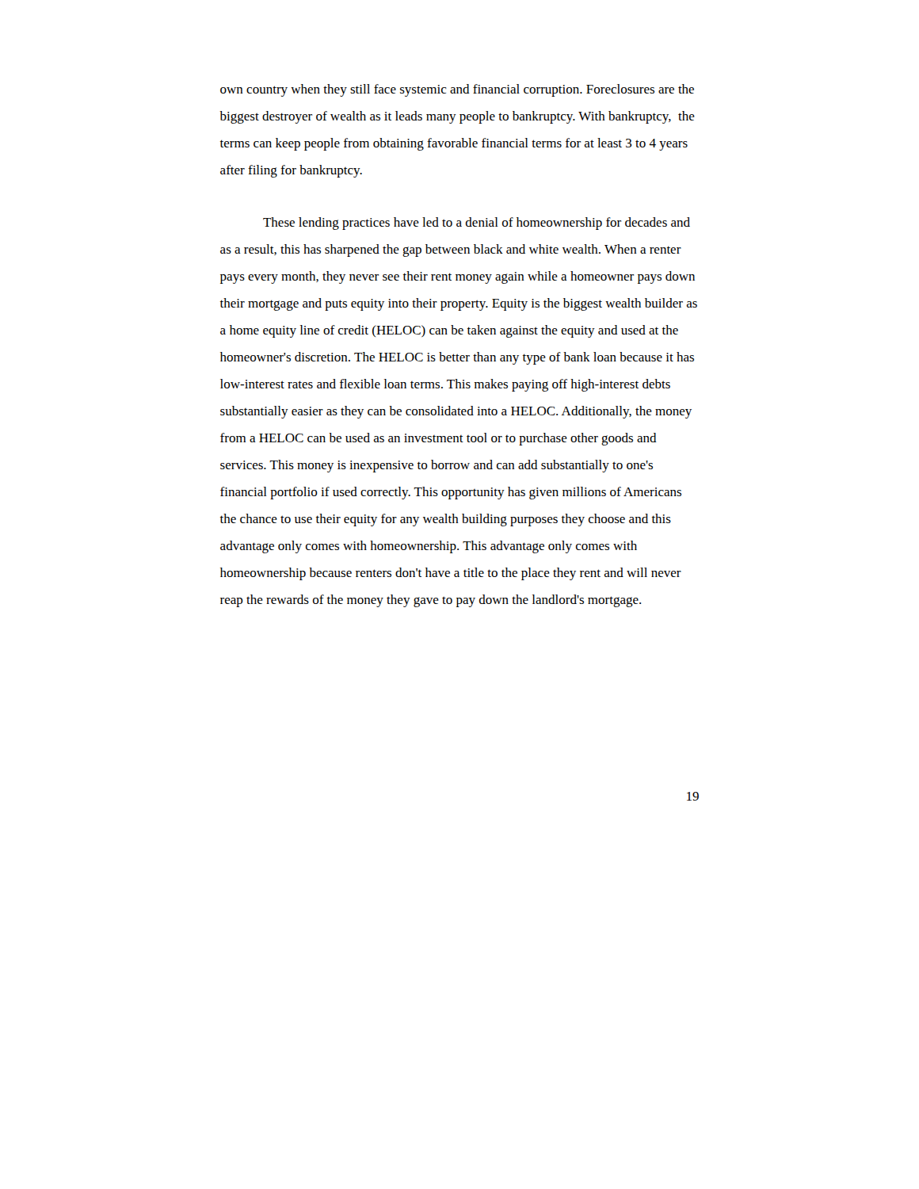own country when they still face systemic and financial corruption. Foreclosures are the biggest destroyer of wealth as it leads many people to bankruptcy. With bankruptcy, the terms can keep people from obtaining favorable financial terms for at least 3 to 4 years after filing for bankruptcy.
These lending practices have led to a denial of homeownership for decades and as a result, this has sharpened the gap between black and white wealth. When a renter pays every month, they never see their rent money again while a homeowner pays down their mortgage and puts equity into their property. Equity is the biggest wealth builder as a home equity line of credit (HELOC) can be taken against the equity and used at the homeowner's discretion. The HELOC is better than any type of bank loan because it has low-interest rates and flexible loan terms. This makes paying off high-interest debts substantially easier as they can be consolidated into a HELOC. Additionally, the money from a HELOC can be used as an investment tool or to purchase other goods and services. This money is inexpensive to borrow and can add substantially to one's financial portfolio if used correctly. This opportunity has given millions of Americans the chance to use their equity for any wealth building purposes they choose and this advantage only comes with homeownership. This advantage only comes with homeownership because renters don't have a title to the place they rent and will never reap the rewards of the money they gave to pay down the landlord's mortgage.
19